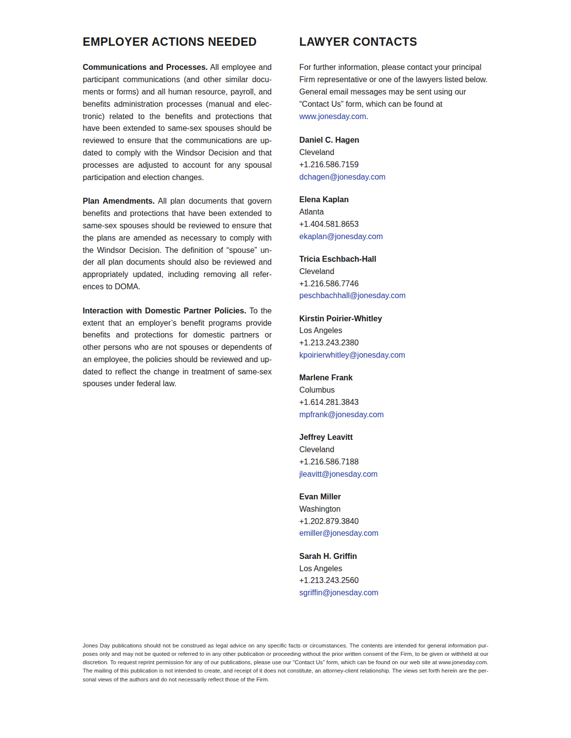Employer Actions Needed
Communications and Processes. All employee and participant communications (and other similar documents or forms) and all human resource, payroll, and benefits administration processes (manual and electronic) related to the benefits and protections that have been extended to same-sex spouses should be reviewed to ensure that the communications are updated to comply with the Windsor Decision and that processes are adjusted to account for any spousal participation and election changes.
Plan Amendments. All plan documents that govern benefits and protections that have been extended to same-sex spouses should be reviewed to ensure that the plans are amended as necessary to comply with the Windsor Decision. The definition of “spouse” under all plan documents should also be reviewed and appropriately updated, including removing all references to DOMA.
Interaction with Domestic Partner Policies. To the extent that an employer’s benefit programs provide benefits and protections for domestic partners or other persons who are not spouses or dependents of an employee, the policies should be reviewed and updated to reflect the change in treatment of same-sex spouses under federal law.
Lawyer Contacts
For further information, please contact your principal Firm representative or one of the lawyers listed below. General email messages may be sent using our “Contact Us” form, which can be found at www.jonesday.com.
Daniel C. Hagen Cleveland +1.216.586.7159 dchagen@jonesday.com
Elena Kaplan Atlanta +1.404.581.8653 ekaplan@jonesday.com
Tricia Eschbach-Hall Cleveland +1.216.586.7746 peschbachhall@jonesday.com
Kirstin Poirier-Whitley Los Angeles +1.213.243.2380 kpoirierwhitley@jonesday.com
Marlene Frank Columbus +1.614.281.3843 mpfrank@jonesday.com
Jeffrey Leavitt Cleveland +1.216.586.7188 jleavitt@jonesday.com
Evan Miller Washington +1.202.879.3840 emiller@jonesday.com
Sarah H. Griffin Los Angeles +1.213.243.2560 sgriffin@jonesday.com
Jones Day publications should not be construed as legal advice on any specific facts or circumstances. The contents are intended for general information purposes only and may not be quoted or referred to in any other publication or proceeding without the prior written consent of the Firm, to be given or withheld at our discretion. To request reprint permission for any of our publications, please use our “Contact Us” form, which can be found on our web site at www.jonesday.com. The mailing of this publication is not intended to create, and receipt of it does not constitute, an attorney-client relationship. The views set forth herein are the personal views of the authors and do not necessarily reflect those of the Firm.